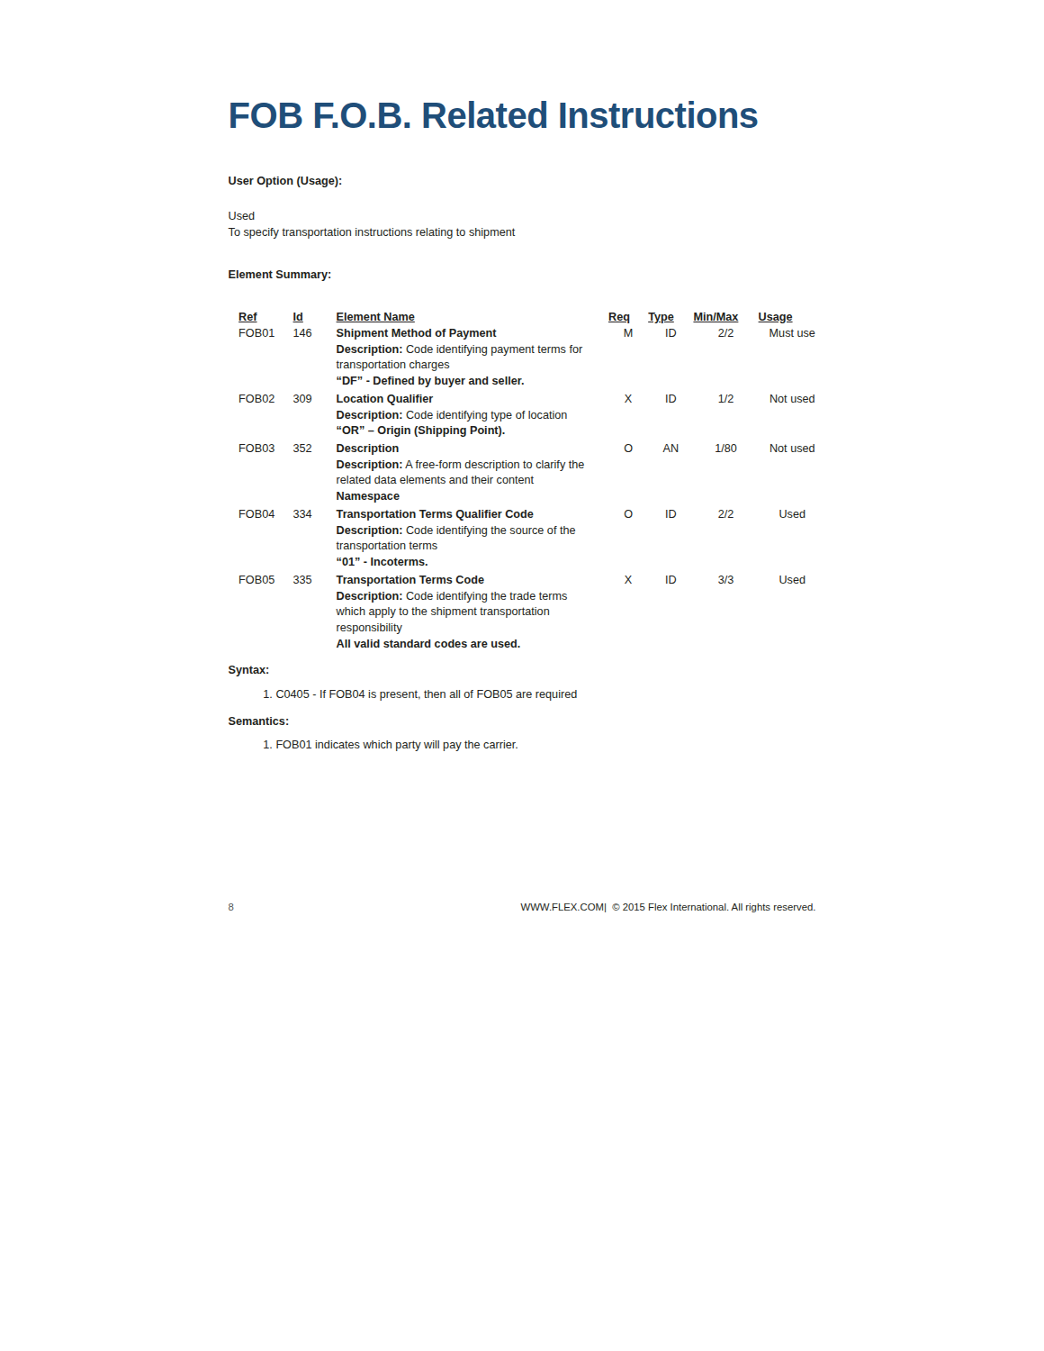FOB F.O.B. Related Instructions
User Option (Usage):
Used
To specify transportation instructions relating to shipment
Element Summary:
| Ref | Id | Element Name | Req | Type | Min/Max | Usage |
| --- | --- | --- | --- | --- | --- | --- |
| FOB01 | 146 | Shipment Method of Payment Description: Code identifying payment terms for transportation charges “DF” - Defined by buyer and seller. | M | ID | 2/2 | Must use |
| FOB02 | 309 | Location Qualifier Description: Code identifying type of location “OR” – Origin (Shipping Point). | X | ID | 1/2 | Not used |
| FOB03 | 352 | Description Description: A free-form description to clarify the related data elements and their content Namespace | O | AN | 1/80 | Not used |
| FOB04 | 334 | Transportation Terms Qualifier Code Description: Code identifying the source of the transportation terms “01” - Incoterms. | O | ID | 2/2 | Used |
| FOB05 | 335 | Transportation Terms Code Description: Code identifying the trade terms which apply to the shipment transportation responsibility All valid standard codes are used. | X | ID | 3/3 | Used |
Syntax:
C0405 - If FOB04 is present, then all of FOB05 are required
Semantics:
FOB01 indicates which party will pay the carrier.
8
WWW.FLEX.COM| © 2015 Flex International. All rights reserved.